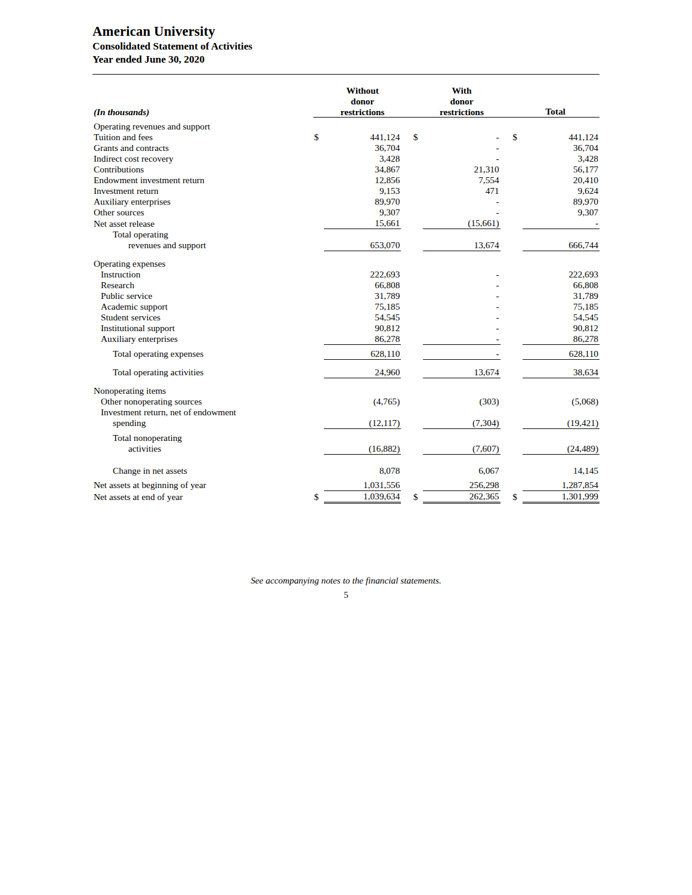American University
Consolidated Statement of Activities
Year ended June 30, 2020
| | Without donor | With donor | |
| --- | --- | --- | --- |
| (In thousands) | restrictions | restrictions | Total |
| Operating revenues and support | |
| Tuition and fees | $ | 441,124 | | $ | - | | $ | 441,124 |
| Grants and contracts | | 36,704 | | | - | | | 36,704 |
| Indirect cost recovery | | 3,428 | | | - | | | 3,428 |
| Contributions | | 34,867 | | | 21,310 | | | 56,177 |
| Endowment investment return | | 12,856 | | | 7,554 | | | 20,410 |
| Investment return | | 9,153 | | | 471 | | | 9,624 |
| Auxiliary enterprises | | 89,970 | | | - | | | 89,970 |
| Other sources | | 9,307 | | | - | | | 9,307 |
| Net asset release | | 15,661 | | | (15,661) | | | - |
| Total operating | |
| revenues and support | | 653,070 | | | 13,674 | | | 666,744 |
| Operating expenses | |
| Instruction | | 222,693 | | | - | | | 222,693 |
| Research | | 66,808 | | | - | | | 66,808 |
| Public service | | 31,789 | | | - | | | 31,789 |
| Academic support | | 75,185 | | | - | | | 75,185 |
| Student services | | 54,545 | | | - | | | 54,545 |
| Institutional support | | 90,812 | | | - | | | 90,812 |
| Auxiliary enterprises | | 86,278 | | | - | | | 86,278 |
| Total operating expenses | | 628,110 | | | - | | | 628,110 |
| Total operating activities | | 24,960 | | | 13,674 | | | 38,634 |
| Nonoperating items | |
| Other nonoperating sources | | (4,765) | | | (303) | | | (5,068) |
| Investment return, net of endowment | |
| spending | | (12,117) | | | (7,304) | | | (19,421) |
| Total nonoperating | |
| activities | | (16,882) | | | (7,607) | | | (24,489) |
| Change in net assets | | 8,078 | | | 6,067 | | | 14,145 |
| Net assets at beginning of year | | 1,031,556 | | | 256,298 | | | 1,287,854 |
| Net assets at end of year | $ | 1,039,634 | | $ | 262,365 | | $ | 1,301,999 |
See accompanying notes to the financial statements.
5